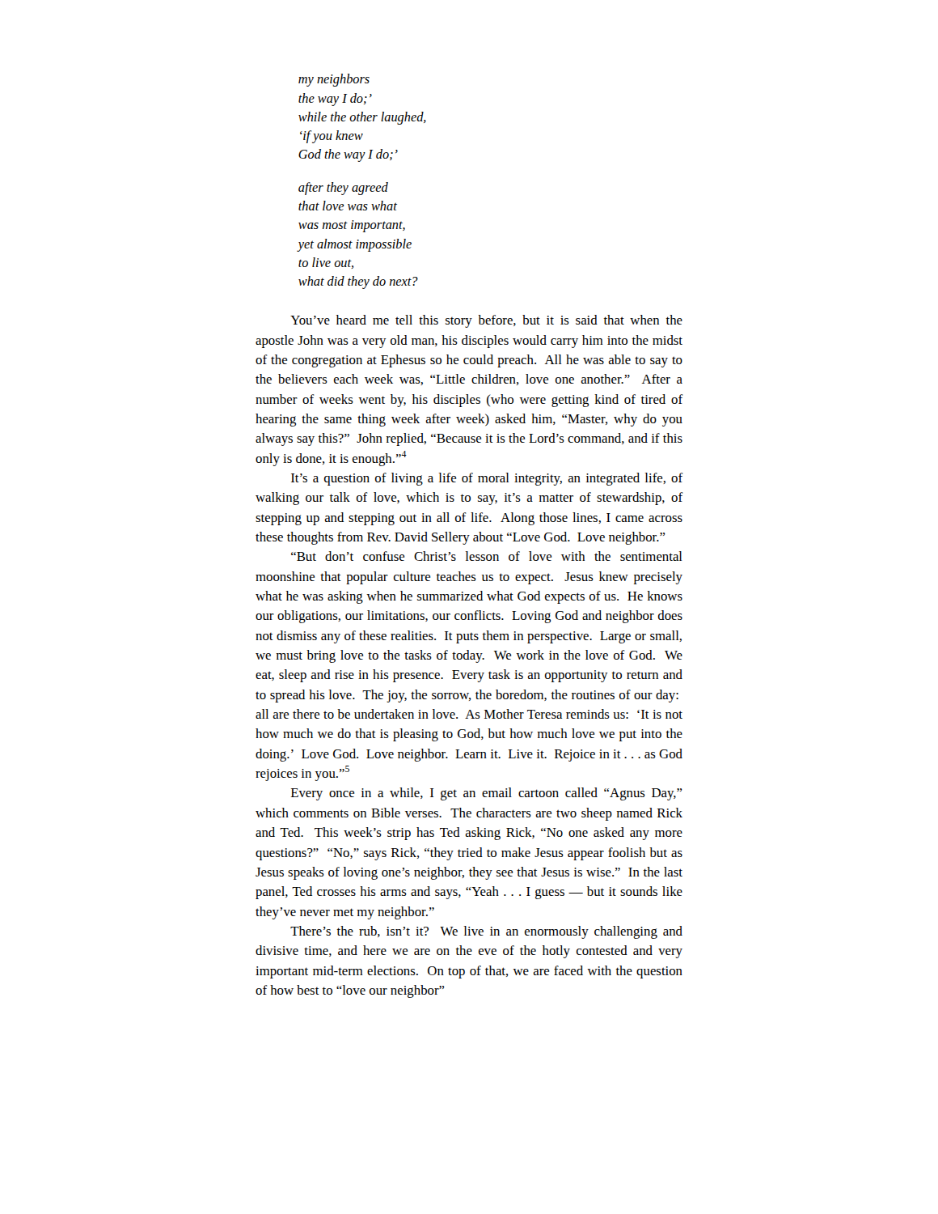my neighbors
the way I do;’
while the other laughed,
‘if you knew
God the way I do;’
after they agreed
that love was what
was most important,
yet almost impossible
to live out,
what did they do next?
You’ve heard me tell this story before, but it is said that when the apostle John was a very old man, his disciples would carry him into the midst of the congregation at Ephesus so he could preach. All he was able to say to the believers each week was, “Little children, love one another.” After a number of weeks went by, his disciples (who were getting kind of tired of hearing the same thing week after week) asked him, “Master, why do you always say this?” John replied, “Because it is the Lord’s command, and if this only is done, it is enough.”4
It’s a question of living a life of moral integrity, an integrated life, of walking our talk of love, which is to say, it’s a matter of stewardship, of stepping up and stepping out in all of life. Along those lines, I came across these thoughts from Rev. David Sellery about “Love God. Love neighbor.”
“But don’t confuse Christ’s lesson of love with the sentimental moonshine that popular culture teaches us to expect. Jesus knew precisely what he was asking when he summarized what God expects of us. He knows our obligations, our limitations, our conflicts. Loving God and neighbor does not dismiss any of these realities. It puts them in perspective. Large or small, we must bring love to the tasks of today. We work in the love of God. We eat, sleep and rise in his presence. Every task is an opportunity to return and to spread his love. The joy, the sorrow, the boredom, the routines of our day: all are there to be undertaken in love. As Mother Teresa reminds us: ‘It is not how much we do that is pleasing to God, but how much love we put into the doing.’ Love God. Love neighbor. Learn it. Live it. Rejoice in it . . . as God rejoices in you.”5
Every once in a while, I get an email cartoon called “Agnus Day,” which comments on Bible verses. The characters are two sheep named Rick and Ted. This week’s strip has Ted asking Rick, “No one asked any more questions?” “No,” says Rick, “they tried to make Jesus appear foolish but as Jesus speaks of loving one’s neighbor, they see that Jesus is wise.” In the last panel, Ted crosses his arms and says, “Yeah . . . I guess — but it sounds like they’ve never met my neighbor.”
There’s the rub, isn’t it? We live in an enormously challenging and divisive time, and here we are on the eve of the hotly contested and very important mid-term elections. On top of that, we are faced with the question of how best to “love our neighbor”